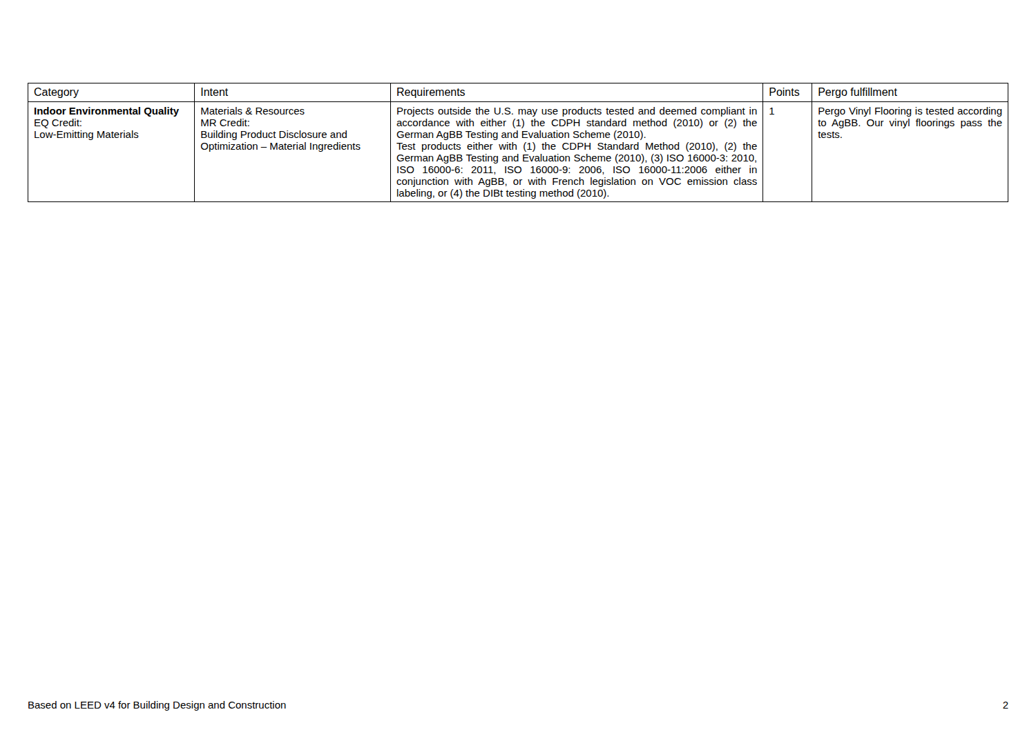| Category | Intent | Requirements | Points | Pergo fulfillment |
| --- | --- | --- | --- | --- |
| Indoor Environmental Quality EQ Credit: Low-Emitting Materials | Materials & Resources MR Credit: Building Product Disclosure and Optimization – Material Ingredients | Projects outside the U.S. may use products tested and deemed compliant in accordance with either (1) the CDPH standard method (2010) or (2) the German AgBB Testing and Evaluation Scheme (2010). Test products either with (1) the CDPH Standard Method (2010), (2) the German AgBB Testing and Evaluation Scheme (2010), (3) ISO 16000-3: 2010, ISO 16000-6: 2011, ISO 16000-9: 2006, ISO 16000-11:2006 either in conjunction with AgBB, or with French legislation on VOC emission class labeling, or (4) the DIBt testing method (2010). | 1 | Pergo Vinyl Flooring is tested according to AgBB. Our vinyl floorings pass the tests. |
Based on LEED v4 for Building Design and Construction 2